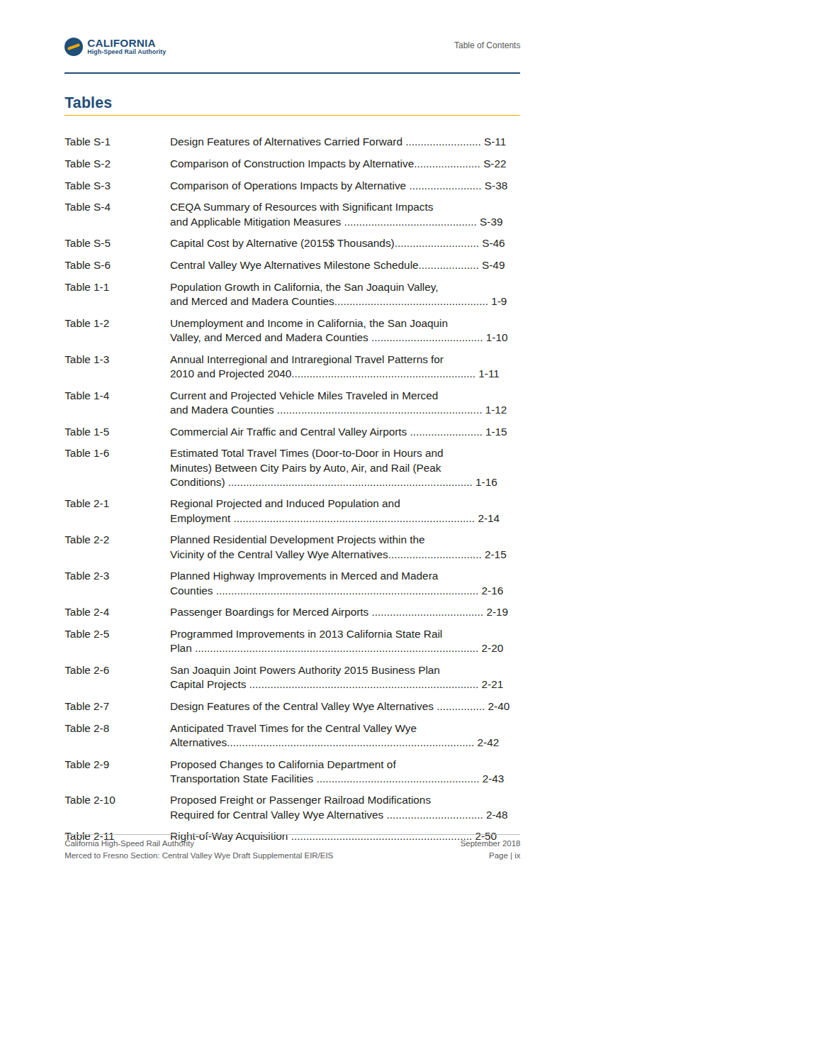CALIFORNIA
High-Speed Rail Authority
Table of Contents
Tables
| Table S-1 | Design Features of Alternatives Carried Forward ......................... S-11 |
| Table S-2 | Comparison of Construction Impacts by Alternative ...................... S-22 |
| Table S-3 | Comparison of Operations Impacts by Alternative ........................ S-38 |
| Table S-4 | CEQA Summary of Resources with Significant Impacts and Applicable Mitigation Measures ............................................ S-39 |
| Table S-5 | Capital Cost by Alternative (2015$ Thousands) ............................ S-46 |
| Table S-6 | Central Valley Wye Alternatives Milestone Schedule .................... S-49 |
| Table 1-1 | Population Growth in California, the San Joaquin Valley, and Merced and Madera Counties ................................................... 1-9 |
| Table 1-2 | Unemployment and Income in California, the San Joaquin Valley, and Merced and Madera Counties ..................................... 1-10 |
| Table 1-3 | Annual Interregional and Intraregional Travel Patterns for 2010 and Projected 2040 ............................................................. 1-11 |
| Table 1-4 | Current and Projected Vehicle Miles Traveled in Merced and Madera Counties .................................................................... 1-12 |
| Table 1-5 | Commercial Air Traffic and Central Valley Airports ........................ 1-15 |
| Table 1-6 | Estimated Total Travel Times (Door-to-Door in Hours and Minutes) Between City Pairs by Auto, Air, and Rail (Peak Conditions) ................................................................................. 1-16 |
| Table 2-1 | Regional Projected and Induced Population and Employment ................................................................................ 2-14 |
| Table 2-2 | Planned Residential Development Projects within the Vicinity of the Central Valley Wye Alternatives ............................... 2-15 |
| Table 2-3 | Planned Highway Improvements in Merced and Madera Counties ....................................................................................... 2-16 |
| Table 2-4 | Passenger Boardings for Merced Airports ..................................... 2-19 |
| Table 2-5 | Programmed Improvements in 2013 California State Rail Plan .............................................................................................. 2-20 |
| Table 2-6 | San Joaquin Joint Powers Authority 2015 Business Plan Capital Projects ............................................................................ 2-21 |
| Table 2-7 | Design Features of the Central Valley Wye Alternatives ................ 2-40 |
| Table 2-8 | Anticipated Travel Times for the Central Valley Wye Alternatives .................................................................................. 2-42 |
| Table 2-9 | Proposed Changes to California Department of Transportation State Facilities ...................................................... 2-43 |
| Table 2-10 | Proposed Freight or Passenger Railroad Modifications Required for Central Valley Wye Alternatives ................................ 2-48 |
| Table 2-11 | Right-of-Way Acquisition ............................................................ 2-50 |
California High-Speed Rail Authority
September 2018
Merced to Fresno Section: Central Valley Wye Draft Supplemental EIR/EIS
Page | ix